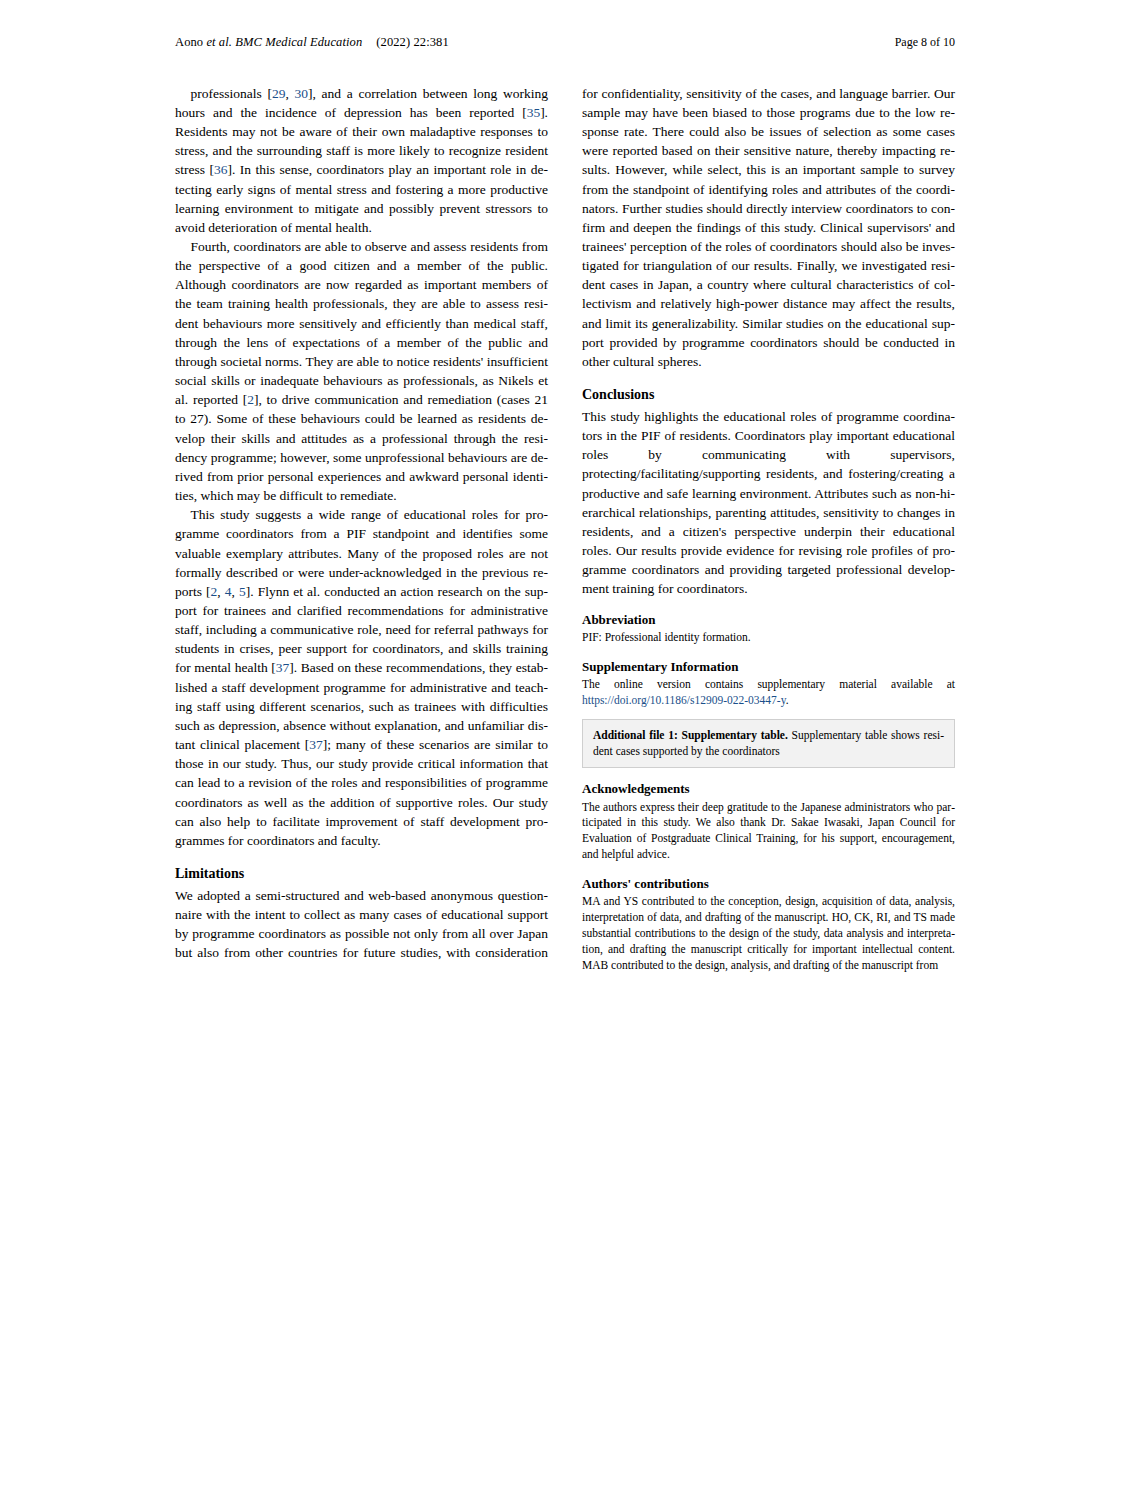Aono et al. BMC Medical Education(2022) 22:381
Page 8 of 10
professionals [29, 30], and a correlation between long working hours and the incidence of depression has been reported [35]. Residents may not be aware of their own maladaptive responses to stress, and the surrounding staff is more likely to recognize resident stress [36]. In this sense, coordinators play an important role in detecting early signs of mental stress and fostering a more productive learning environment to mitigate and possibly prevent stressors to avoid deterioration of mental health.
Fourth, coordinators are able to observe and assess residents from the perspective of a good citizen and a member of the public. Although coordinators are now regarded as important members of the team training health professionals, they are able to assess resident behaviours more sensitively and efficiently than medical staff, through the lens of expectations of a member of the public and through societal norms. They are able to notice residents' insufficient social skills or inadequate behaviours as professionals, as Nikels et al. reported [2], to drive communication and remediation (cases 21 to 27). Some of these behaviours could be learned as residents develop their skills and attitudes as a professional through the residency programme; however, some unprofessional behaviours are derived from prior personal experiences and awkward personal identities, which may be difficult to remediate.
This study suggests a wide range of educational roles for programme coordinators from a PIF standpoint and identifies some valuable exemplary attributes. Many of the proposed roles are not formally described or were under-acknowledged in the previous reports [2, 4, 5]. Flynn et al. conducted an action research on the support for trainees and clarified recommendations for administrative staff, including a communicative role, need for referral pathways for students in crises, peer support for coordinators, and skills training for mental health [37]. Based on these recommendations, they established a staff development programme for administrative and teaching staff using different scenarios, such as trainees with difficulties such as depression, absence without explanation, and unfamiliar distant clinical placement [37]; many of these scenarios are similar to those in our study. Thus, our study provide critical information that can lead to a revision of the roles and responsibilities of programme coordinators as well as the addition of supportive roles. Our study can also help to facilitate improvement of staff development programmes for coordinators and faculty.
Limitations
We adopted a semi-structured and web-based anonymous questionnaire with the intent to collect as many cases of educational support by programme coordinators as possible not only from all over Japan but also from other countries for future studies, with consideration for confidentiality, sensitivity of the cases, and language barrier. Our sample may have been biased to those programs due to the low response rate. There could also be issues of selection as some cases were reported based on their sensitive nature, thereby impacting results. However, while select, this is an important sample to survey from the standpoint of identifying roles and attributes of the coordinators. Further studies should directly interview coordinators to confirm and deepen the findings of this study. Clinical supervisors' and trainees' perception of the roles of coordinators should also be investigated for triangulation of our results. Finally, we investigated resident cases in Japan, a country where cultural characteristics of collectivism and relatively high-power distance may affect the results, and limit its generalizability. Similar studies on the educational support provided by programme coordinators should be conducted in other cultural spheres.
Conclusions
This study highlights the educational roles of programme coordinators in the PIF of residents. Coordinators play important educational roles by communicating with supervisors, protecting/facilitating/supporting residents, and fostering/creating a productive and safe learning environment. Attributes such as non-hierarchical relationships, parenting attitudes, sensitivity to changes in residents, and a citizen's perspective underpin their educational roles. Our results provide evidence for revising role profiles of programme coordinators and providing targeted professional development training for coordinators.
Abbreviation
PIF: Professional identity formation.
Supplementary Information
The online version contains supplementary material available at https://doi.org/10.1186/s12909-022-03447-y.
Additional file 1: Supplementary table. Supplementary table shows resident cases supported by the coordinators
Acknowledgements
The authors express their deep gratitude to the Japanese administrators who participated in this study. We also thank Dr. Sakae Iwasaki, Japan Council for Evaluation of Postgraduate Clinical Training, for his support, encouragement, and helpful advice.
Authors' contributions
MA and YS contributed to the conception, design, acquisition of data, analysis, interpretation of data, and drafting of the manuscript. HO, CK, RI, and TS made substantial contributions to the design of the study, data analysis and interpretation, and drafting the manuscript critically for important intellectual content. MAB contributed to the design, analysis, and drafting of the manuscript from